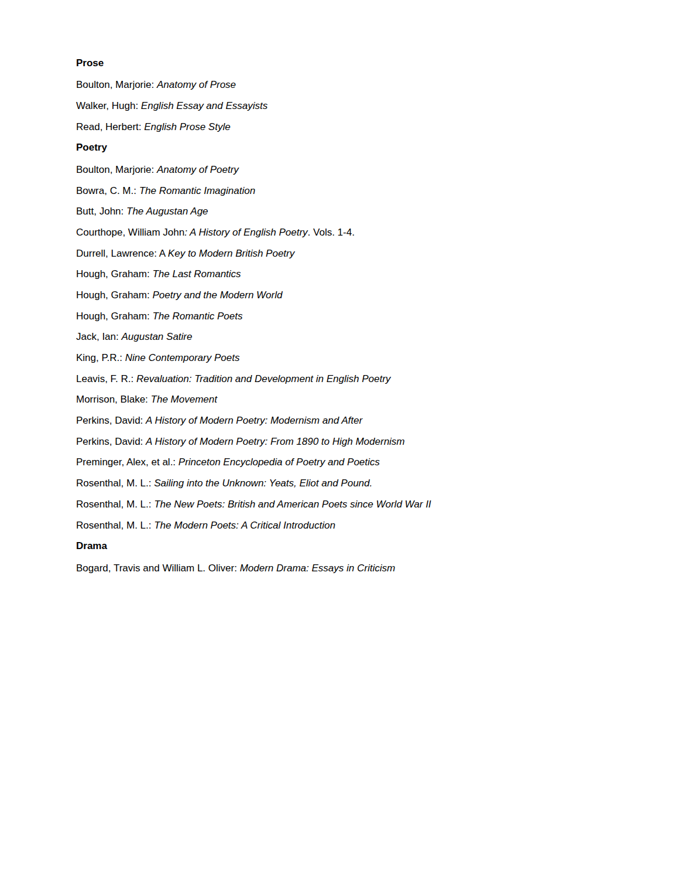Prose
Boulton, Marjorie: Anatomy of Prose
Walker, Hugh: English Essay and Essayists
Read, Herbert: English Prose Style
Poetry
Boulton, Marjorie: Anatomy of Poetry
Bowra, C. M.: The Romantic Imagination
Butt, John: The Augustan Age
Courthope, William John: A History of English Poetry. Vols. 1-4.
Durrell, Lawrence: A Key to Modern British Poetry
Hough, Graham: The Last Romantics
Hough, Graham: Poetry and the Modern World
Hough, Graham: The Romantic Poets
Jack, Ian: Augustan Satire
King, P.R.: Nine Contemporary Poets
Leavis, F. R.: Revaluation: Tradition and Development in English Poetry
Morrison, Blake: The Movement
Perkins, David: A History of Modern Poetry: Modernism and After
Perkins, David: A History of Modern Poetry: From 1890 to High Modernism
Preminger, Alex, et al.: Princeton Encyclopedia of Poetry and Poetics
Rosenthal, M. L.: Sailing into the Unknown: Yeats, Eliot and Pound.
Rosenthal, M. L.: The New Poets: British and American Poets since World War II
Rosenthal, M. L.: The Modern Poets: A Critical Introduction
Drama
Bogard, Travis and William L. Oliver: Modern Drama: Essays in Criticism